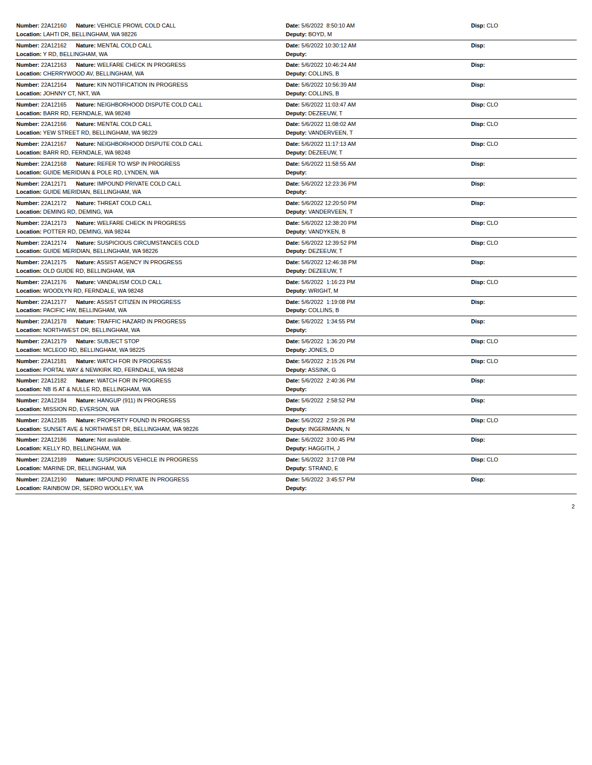| Number: 22A12160 Nature: VEHICLE PROWL COLD CALL | Date: 5/6/2022 8:50:10 AM | Disp: CLO |
| Location: LAHTI DR, BELLINGHAM, WA 98226 | Deputy: BOYD, M | |
| Number: 22A12162 Nature: MENTAL COLD CALL | Date: 5/6/2022 10:30:12 AM | Disp: |
| Location: Y RD, BELLINGHAM, WA | Deputy: | |
| Number: 22A12163 Nature: WELFARE CHECK IN PROGRESS | Date: 5/6/2022 10:46:24 AM | Disp: |
| Location: CHERRYWOOD AV, BELLINGHAM, WA | Deputy: COLLINS, B | |
| Number: 22A12164 Nature: KIN NOTIFICATION IN PROGRESS | Date: 5/6/2022 10:56:39 AM | Disp: |
| Location: JOHNNY CT, NKT, WA | Deputy: COLLINS, B | |
| Number: 22A12165 Nature: NEIGHBORHOOD DISPUTE COLD CALL | Date: 5/6/2022 11:03:47 AM | Disp: CLO |
| Location: BARR RD, FERNDALE, WA 98248 | Deputy: DEZEEUW, T | |
| Number: 22A12166 Nature: MENTAL COLD CALL | Date: 5/6/2022 11:08:02 AM | Disp: CLO |
| Location: YEW STREET RD, BELLINGHAM, WA 98229 | Deputy: VANDERVEEN, T | |
| Number: 22A12167 Nature: NEIGHBORHOOD DISPUTE COLD CALL | Date: 5/6/2022 11:17:13 AM | Disp: CLO |
| Location: BARR RD, FERNDALE, WA 98248 | Deputy: DEZEEUW, T | |
| Number: 22A12168 Nature: REFER TO WSP IN PROGRESS | Date: 5/6/2022 11:58:55 AM | Disp: |
| Location: GUIDE MERIDIAN & POLE RD, LYNDEN, WA | Deputy: | |
| Number: 22A12171 Nature: IMPOUND PRIVATE COLD CALL | Date: 5/6/2022 12:23:36 PM | Disp: |
| Location: GUIDE MERIDIAN, BELLINGHAM, WA | Deputy: | |
| Number: 22A12172 Nature: THREAT COLD CALL | Date: 5/6/2022 12:20:50 PM | Disp: |
| Location: DEMING RD, DEMING, WA | Deputy: VANDERVEEN, T | |
| Number: 22A12173 Nature: WELFARE CHECK IN PROGRESS | Date: 5/6/2022 12:38:20 PM | Disp: CLO |
| Location: POTTER RD, DEMING, WA 98244 | Deputy: VANDYKEN, B | |
| Number: 22A12174 Nature: SUSPICIOUS CIRCUMSTANCES COLD | Date: 5/6/2022 12:39:52 PM | Disp: CLO |
| Location: GUIDE MERIDIAN, BELLINGHAM, WA 98226 | Deputy: DEZEEUW, T | |
| Number: 22A12175 Nature: ASSIST AGENCY IN PROGRESS | Date: 5/6/2022 12:46:38 PM | Disp: |
| Location: OLD GUIDE RD, BELLINGHAM, WA | Deputy: DEZEEUW, T | |
| Number: 22A12176 Nature: VANDALISM COLD CALL | Date: 5/6/2022 1:16:23 PM | Disp: CLO |
| Location: WOODLYN RD, FERNDALE, WA 98248 | Deputy: WRIGHT, M | |
| Number: 22A12177 Nature: ASSIST CITIZEN IN PROGRESS | Date: 5/6/2022 1:19:08 PM | Disp: |
| Location: PACIFIC HW, BELLINGHAM, WA | Deputy: COLLINS, B | |
| Number: 22A12178 Nature: TRAFFIC HAZARD IN PROGRESS | Date: 5/6/2022 1:34:55 PM | Disp: |
| Location: NORTHWEST DR, BELLINGHAM, WA | Deputy: | |
| Number: 22A12179 Nature: SUBJECT STOP | Date: 5/6/2022 1:36:20 PM | Disp: CLO |
| Location: MCLEOD RD, BELLINGHAM, WA 98225 | Deputy: JONES, D | |
| Number: 22A12181 Nature: WATCH FOR IN PROGRESS | Date: 5/6/2022 2:15:26 PM | Disp: CLO |
| Location: PORTAL WAY & NEWKIRK RD, FERNDALE, WA 98248 | Deputy: ASSINK, G | |
| Number: 22A12182 Nature: WATCH FOR IN PROGRESS | Date: 5/6/2022 2:40:36 PM | Disp: |
| Location: NB I5 AT & NULLE RD, BELLINGHAM, WA | Deputy: | |
| Number: 22A12184 Nature: HANGUP (911) IN PROGRESS | Date: 5/6/2022 2:58:52 PM | Disp: |
| Location: MISSION RD, EVERSON, WA | Deputy: | |
| Number: 22A12185 Nature: PROPERTY FOUND IN PROGRESS | Date: 5/6/2022 2:59:26 PM | Disp: CLO |
| Location: SUNSET AVE & NORTHWEST DR, BELLINGHAM, WA 98226 | Deputy: INGERMANN, N | |
| Number: 22A12186 Nature: Not available. | Date: 5/6/2022 3:00:45 PM | Disp: |
| Location: KELLY RD, BELLINGHAM, WA | Deputy: HAGGITH, J | |
| Number: 22A12189 Nature: SUSPICIOUS VEHICLE IN PROGRESS | Date: 5/6/2022 3:17:08 PM | Disp: CLO |
| Location: MARINE DR, BELLINGHAM, WA | Deputy: STRAND, E | |
| Number: 22A12190 Nature: IMPOUND PRIVATE IN PROGRESS | Date: 5/6/2022 3:45:57 PM | Disp: |
| Location: RAINBOW DR, SEDRO WOOLLEY, WA | Deputy: | |
2